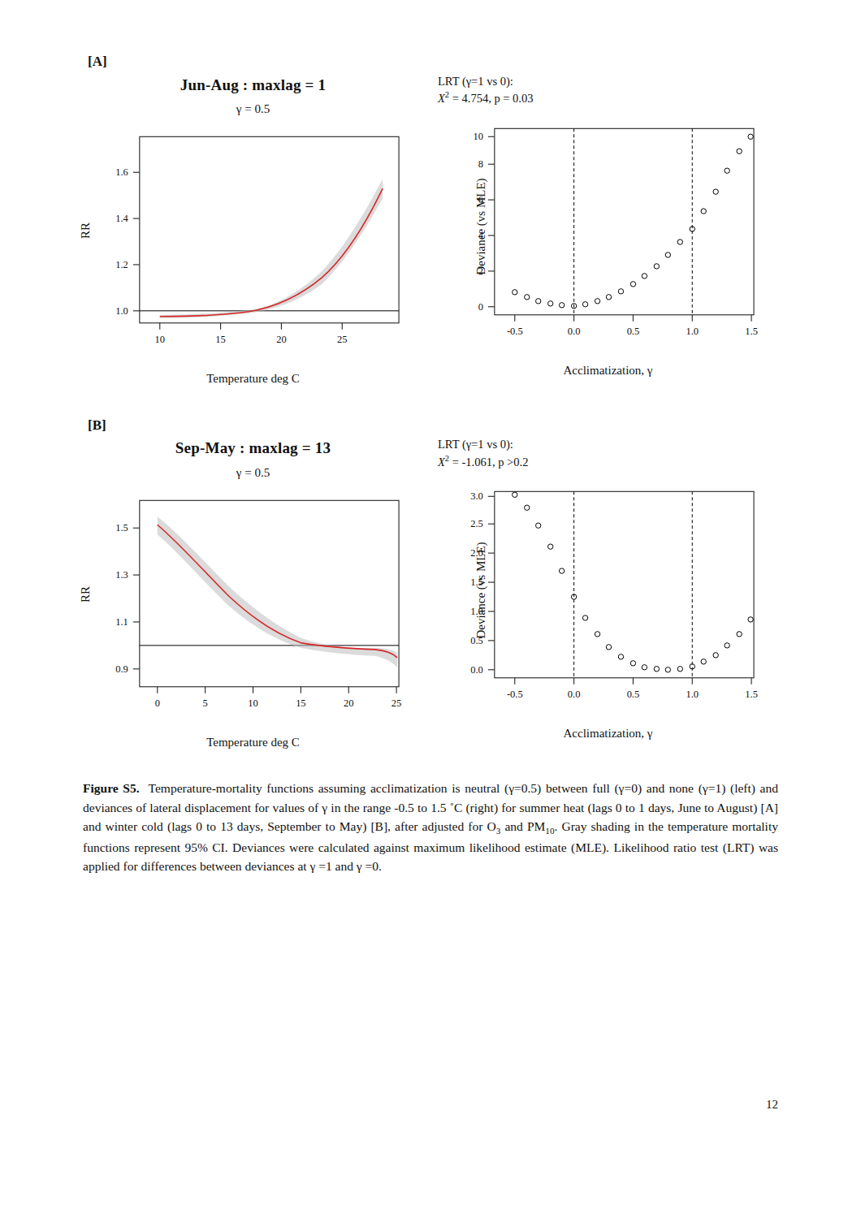[A]
Jun-Aug : maxlag = 1
γ = 0.5
RR
1.0 1.2 1.4 1.6 10 15 20 25
Temperature deg C
LRT (γ=1 vs 0):
X2 = 4.754, p = 0.03
Deviance (vs MLE)
0 2 4 6 8 10 -0.5 0.0 0.5 1.0 1.5
Acclimatization, γ
[B]
Sep-May : maxlag = 13
γ = 0.5
RR
0.9 1.1 1.3 1.5 0 5 10 15 20 25
Temperature deg C
LRT (γ=1 vs 0):
X2 = -1.061, p >0.2
Deviance (vs MLE)
0.0 0.5 1.0 1.5 2.0 2.5 3.0 -0.5 0.0 0.5 1.0 1.5
Acclimatization, γ
Figure S5. Temperature-mortality functions assuming acclimatization is neutral (γ=0.5) between full (γ=0) and none (γ=1) (left) and deviances of lateral displacement for values of γ in the range -0.5 to 1.5 ˚C (right) for summer heat (lags 0 to 1 days, June to August) [A] and winter cold (lags 0 to 13 days, September to May) [B], after adjusted for O3 and PM10. Gray shading in the temperature mortality functions represent 95% CI. Deviances were calculated against maximum likelihood estimate (MLE). Likelihood ratio test (LRT) was applied for differences between deviances at γ =1 and γ =0.
12